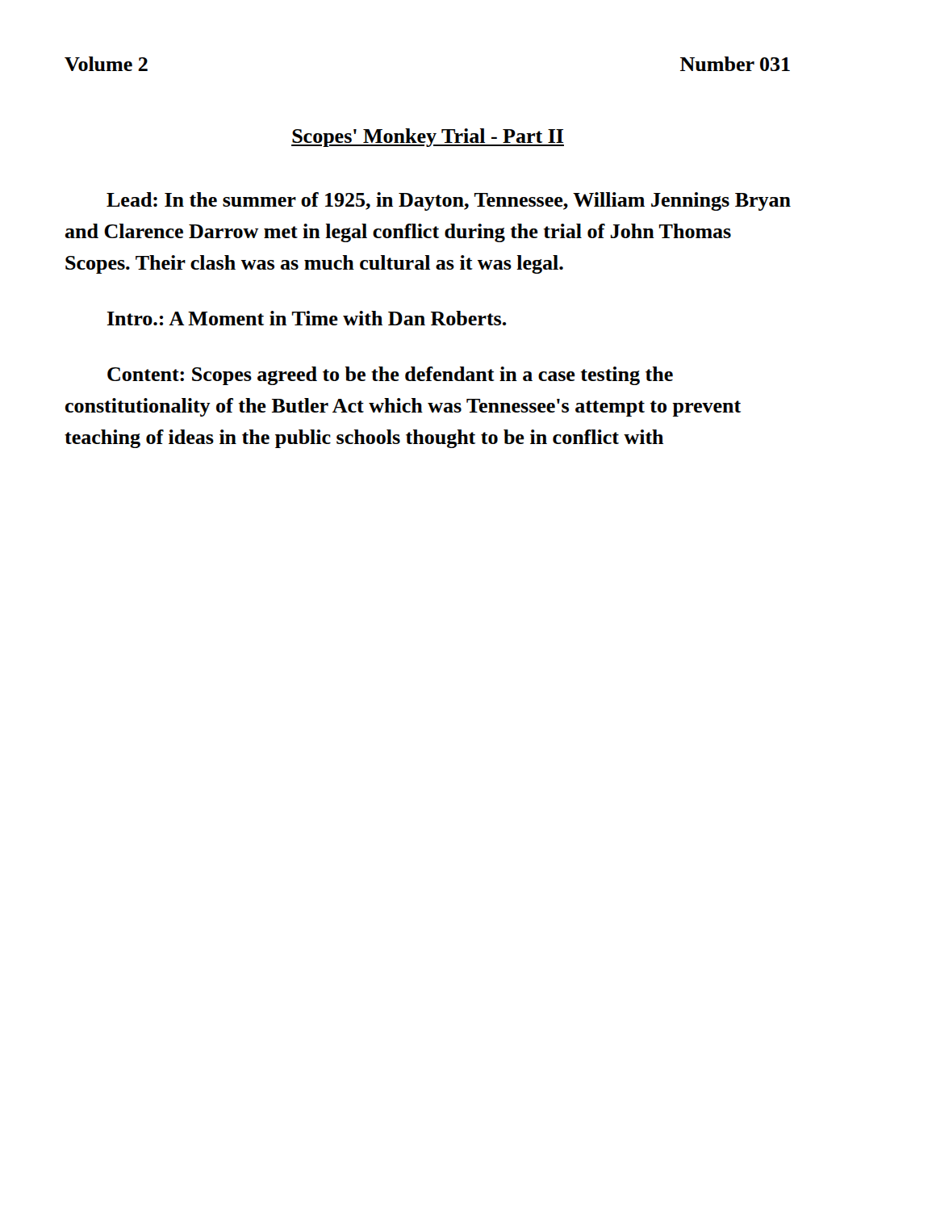Volume 2 Number 031
Scopes' Monkey Trial - Part II
Lead: In the summer of 1925, in Dayton, Tennessee, William Jennings Bryan and Clarence Darrow met in legal conflict during the trial of John Thomas Scopes. Their clash was as much cultural as it was legal.
Intro.: A Moment in Time with Dan Roberts.
Content: Scopes agreed to be the defendant in a case testing the constitutionality of the Butler Act which was Tennessee's attempt to prevent teaching of ideas in the public schools thought to be in conflict with